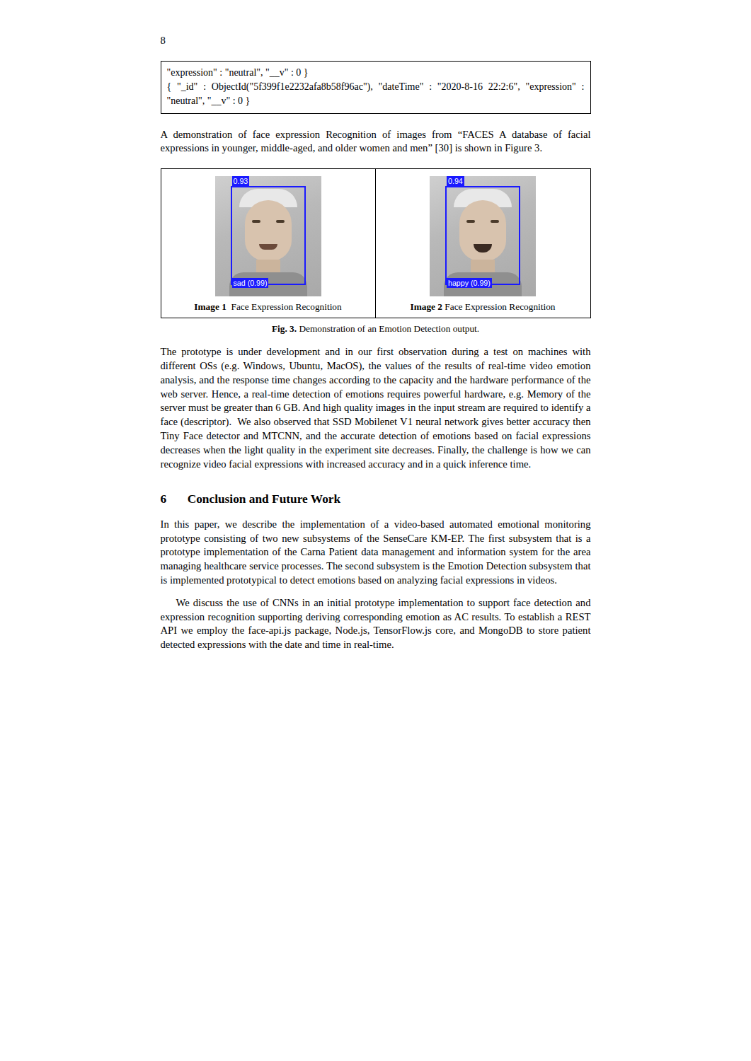8
"expression" : "neutral", "__v" : 0 }
{ "_id" : ObjectId("5f399f1e2232afa8b58f96ac"), "dateTime" : "2020-8-16 22:2:6", "expression" : "neutral", "__v" : 0 }
A demonstration of face expression Recognition of images from “FACES A database of facial expressions in younger, middle-aged, and older women and men” [30] is shown in Figure 3.
0.93
sad (0.99)
Image 1 Face Expression Recognition
0.94
happy (0.99)
Image 2 Face Expression Recognition
Fig. 3. Demonstration of an Emotion Detection output.
The prototype is under development and in our first observation during a test on machines with different OSs (e.g. Windows, Ubuntu, MacOS), the values of the results of real-time video emotion analysis, and the response time changes according to the capacity and the hardware performance of the web server. Hence, a real-time detection of emotions requires powerful hardware, e.g. Memory of the server must be greater than 6 GB. And high quality images in the input stream are required to identify a face (descriptor). We also observed that SSD Mobilenet V1 neural network gives better accuracy then Tiny Face detector and MTCNN, and the accurate detection of emotions based on facial expressions decreases when the light quality in the experiment site decreases. Finally, the challenge is how we can recognize video facial expressions with increased accuracy and in a quick inference time.
6 Conclusion and Future Work
In this paper, we describe the implementation of a video-based automated emotional monitoring prototype consisting of two new subsystems of the SenseCare KM-EP. The first subsystem that is a prototype implementation of the Carna Patient data management and information system for the area managing healthcare service processes. The second subsystem is the Emotion Detection subsystem that is implemented prototypical to detect emotions based on analyzing facial expressions in videos.
We discuss the use of CNNs in an initial prototype implementation to support face detection and expression recognition supporting deriving corresponding emotion as AC results. To establish a REST API we employ the face-api.js package, Node.js, TensorFlow.js core, and MongoDB to store patient detected expressions with the date and time in real-time.